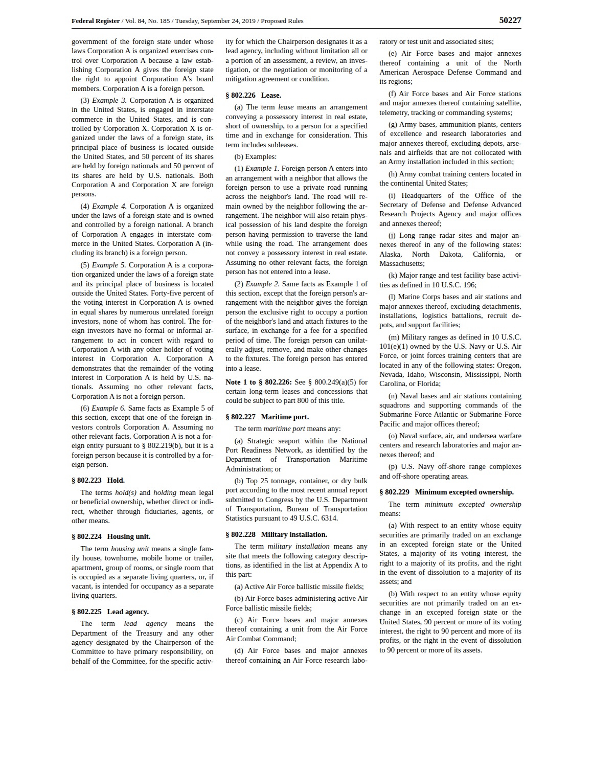Federal Register / Vol. 84, No. 185 / Tuesday, September 24, 2019 / Proposed Rules
50227
government of the foreign state under whose laws Corporation A is organized exercises control over Corporation A because a law establishing Corporation A gives the foreign state the right to appoint Corporation A's board members. Corporation A is a foreign person.
(3) Example 3. Corporation A is organized in the United States, is engaged in interstate commerce in the United States, and is controlled by Corporation X. Corporation X is organized under the laws of a foreign state, its principal place of business is located outside the United States, and 50 percent of its shares are held by foreign nationals and 50 percent of its shares are held by U.S. nationals. Both Corporation A and Corporation X are foreign persons.
(4) Example 4. Corporation A is organized under the laws of a foreign state and is owned and controlled by a foreign national. A branch of Corporation A engages in interstate commerce in the United States. Corporation A (including its branch) is a foreign person.
(5) Example 5. Corporation A is a corporation organized under the laws of a foreign state and its principal place of business is located outside the United States. Forty-five percent of the voting interest in Corporation A is owned in equal shares by numerous unrelated foreign investors, none of whom has control. The foreign investors have no formal or informal arrangement to act in concert with regard to Corporation A with any other holder of voting interest in Corporation A. Corporation A demonstrates that the remainder of the voting interest in Corporation A is held by U.S. nationals. Assuming no other relevant facts, Corporation A is not a foreign person.
(6) Example 6. Same facts as Example 5 of this section, except that one of the foreign investors controls Corporation A. Assuming no other relevant facts, Corporation A is not a foreign entity pursuant to § 802.219(b), but it is a foreign person because it is controlled by a foreign person.
§ 802.223 Hold.
The terms hold(s) and holding mean legal or beneficial ownership, whether direct or indirect, whether through fiduciaries, agents, or other means.
§ 802.224 Housing unit.
The term housing unit means a single family house, townhome, mobile home or trailer, apartment, group of rooms, or single room that is occupied as a separate living quarters, or, if vacant, is intended for occupancy as a separate living quarters.
§ 802.225 Lead agency.
The term lead agency means the Department of the Treasury and any other agency designated by the Chairperson of the Committee to have primary responsibility, on behalf of the Committee, for the specific activity for which the Chairperson designates it as a lead agency, including without limitation all or a portion of an assessment, a review, an investigation, or the negotiation or monitoring of a mitigation agreement or condition.
§ 802.226 Lease.
(a) The term lease means an arrangement conveying a possessory interest in real estate, short of ownership, to a person for a specified time and in exchange for consideration. This term includes subleases.
(b) Examples:
(1) Example 1. Foreign person A enters into an arrangement with a neighbor that allows the foreign person to use a private road running across the neighbor's land. The road will remain owned by the neighbor following the arrangement. The neighbor will also retain physical possession of his land despite the foreign person having permission to traverse the land while using the road. The arrangement does not convey a possessory interest in real estate. Assuming no other relevant facts, the foreign person has not entered into a lease.
(2) Example 2. Same facts as Example 1 of this section, except that the foreign person's arrangement with the neighbor gives the foreign person the exclusive right to occupy a portion of the neighbor's land and attach fixtures to the surface, in exchange for a fee for a specified period of time. The foreign person can unilaterally adjust, remove, and make other changes to the fixtures. The foreign person has entered into a lease.
Note 1 to § 802.226: See § 800.249(a)(5) for certain long-term leases and concessions that could be subject to part 800 of this title.
§ 802.227 Maritime port.
The term maritime port means any:
(a) Strategic seaport within the National Port Readiness Network, as identified by the Department of Transportation Maritime Administration; or
(b) Top 25 tonnage, container, or dry bulk port according to the most recent annual report submitted to Congress by the U.S. Department of Transportation, Bureau of Transportation Statistics pursuant to 49 U.S.C. 6314.
§ 802.228 Military installation.
The term military installation means any site that meets the following category descriptions, as identified in the list at Appendix A to this part:
(a) Active Air Force ballistic missile fields;
(b) Air Force bases administering active Air Force ballistic missile fields;
(c) Air Force bases and major annexes thereof containing a unit from the Air Force Air Combat Command;
(d) Air Force bases and major annexes thereof containing an Air Force research laboratory or test unit and associated sites;
(e) Air Force bases and major annexes thereof containing a unit of the North American Aerospace Defense Command and its regions;
(f) Air Force bases and Air Force stations and major annexes thereof containing satellite, telemetry, tracking or commanding systems;
(g) Army bases, ammunition plants, centers of excellence and research laboratories and major annexes thereof, excluding depots, arsenals and airfields that are not collocated with an Army installation included in this section;
(h) Army combat training centers located in the continental United States;
(i) Headquarters of the Office of the Secretary of Defense and Defense Advanced Research Projects Agency and major offices and annexes thereof;
(j) Long range radar sites and major annexes thereof in any of the following states: Alaska, North Dakota, California, or Massachusetts;
(k) Major range and test facility base activities as defined in 10 U.S.C. 196;
(l) Marine Corps bases and air stations and major annexes thereof, excluding detachments, installations, logistics battalions, recruit depots, and support facilities;
(m) Military ranges as defined in 10 U.S.C. 101(e)(1) owned by the U.S. Navy or U.S. Air Force, or joint forces training centers that are located in any of the following states: Oregon, Nevada, Idaho, Wisconsin, Mississippi, North Carolina, or Florida;
(n) Naval bases and air stations containing squadrons and supporting commands of the Submarine Force Atlantic or Submarine Force Pacific and major offices thereof;
(o) Naval surface, air, and undersea warfare centers and research laboratories and major annexes thereof; and
(p) U.S. Navy off-shore range complexes and off-shore operating areas.
§ 802.229 Minimum excepted ownership.
The term minimum excepted ownership means:
(a) With respect to an entity whose equity securities are primarily traded on an exchange in an excepted foreign state or the United States, a majority of its voting interest, the right to a majority of its profits, and the right in the event of dissolution to a majority of its assets; and
(b) With respect to an entity whose equity securities are not primarily traded on an exchange in an excepted foreign state or the United States, 90 percent or more of its voting interest, the right to 90 percent and more of its profits, or the right in the event of dissolution to 90 percent or more of its assets.